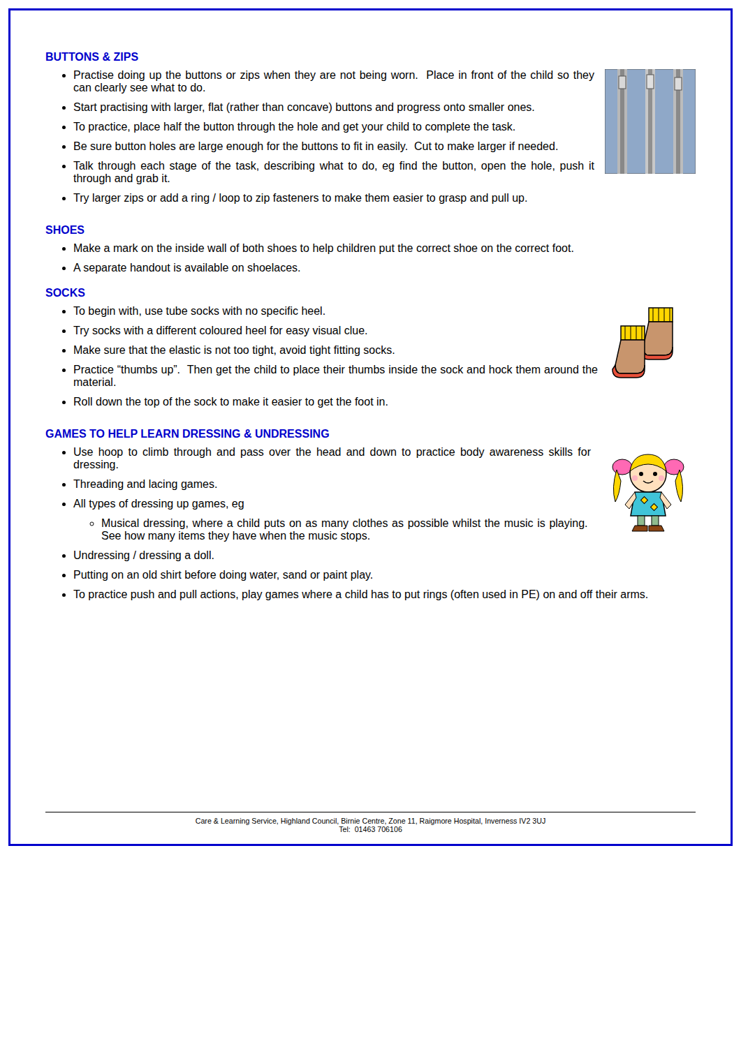Buttons & Zips
Practise doing up the buttons or zips when they are not being worn. Place in front of the child so they can clearly see what to do.
Start practising with larger, flat (rather than concave) buttons and progress onto smaller ones.
To practice, place half the button through the hole and get your child to complete the task.
Be sure button holes are large enough for the buttons to fit in easily. Cut to make larger if needed.
Talk through each stage of the task, describing what to do, eg find the button, open the hole, push it through and grab it.
Try larger zips or add a ring / loop to zip fasteners to make them easier to grasp and pull up.
Shoes
Make a mark on the inside wall of both shoes to help children put the correct shoe on the correct foot.
A separate handout is available on shoelaces.
Socks
To begin with, use tube socks with no specific heel.
Try socks with a different coloured heel for easy visual clue.
Make sure that the elastic is not too tight, avoid tight fitting socks.
Practice “thumbs up”. Then get the child to place their thumbs inside the sock and hock them around the material.
Roll down the top of the sock to make it easier to get the foot in.
Games to Help Learn Dressing & Undressing
Use hoop to climb through and pass over the head and down to practice body awareness skills for dressing.
Threading and lacing games.
All types of dressing up games, eg
Musical dressing, where a child puts on as many clothes as possible whilst the music is playing. See how many items they have when the music stops.
Undressing / dressing a doll.
Putting on an old shirt before doing water, sand or paint play.
To practice push and pull actions, play games where a child has to put rings (often used in PE) on and off their arms.
Care & Learning Service, Highland Council, Birnie Centre, Zone 11, Raigmore Hospital, Inverness IV2 3UJ
Tel: 01463 706106